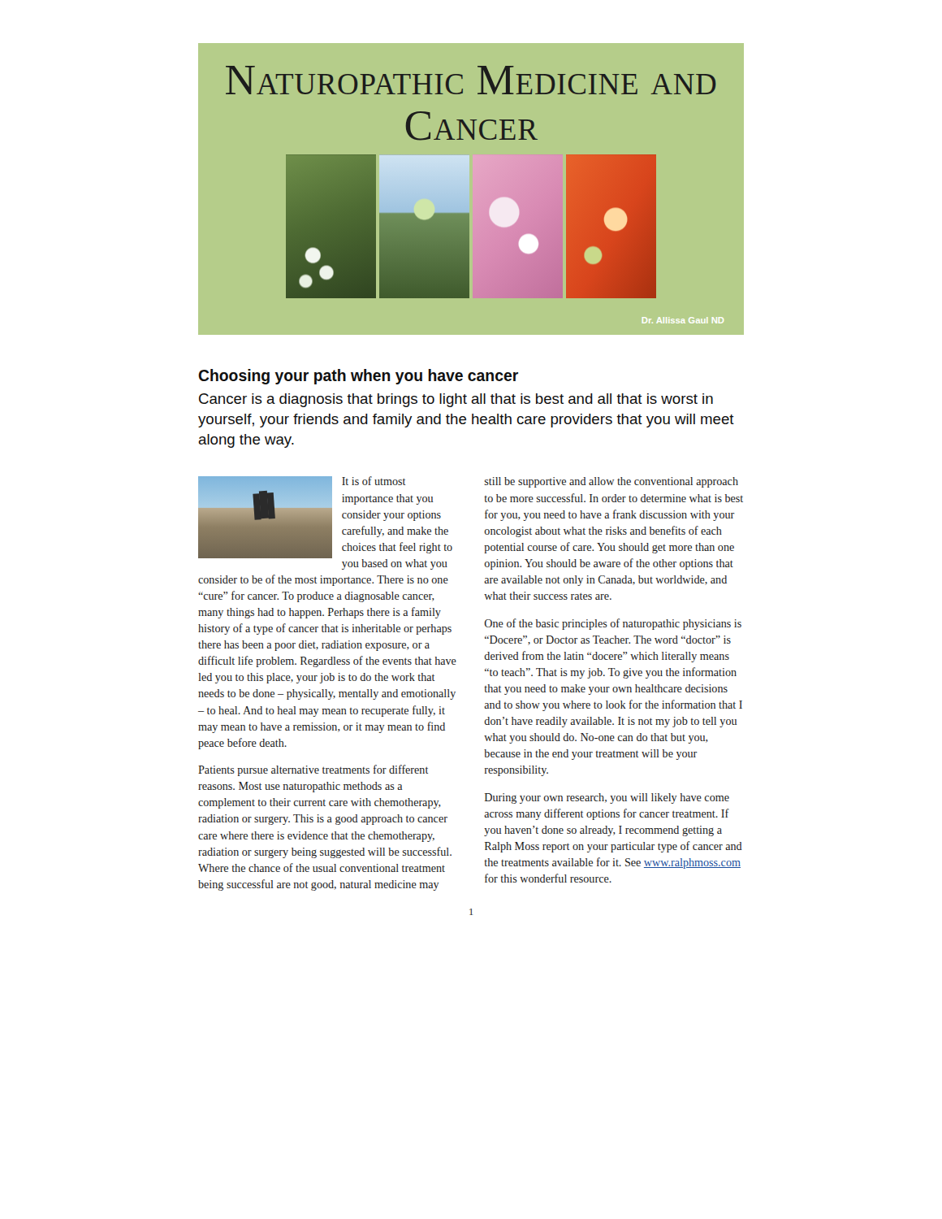Naturopathic Medicine and Cancer
Dr. Allissa Gaul ND
Choosing your path when you have cancer
Cancer is a diagnosis that brings to light all that is best and all that is worst in yourself, your friends and family and the health care providers that you will meet along the way.
It is of utmost importance that you consider your options carefully, and make the choices that feel right to you based on what you consider to be of the most importance. There is no one “cure” for cancer. To produce a diagnosable cancer, many things had to happen. Perhaps there is a family history of a type of cancer that is inheritable or perhaps there has been a poor diet, radiation exposure, or a difficult life problem. Regardless of the events that have led you to this place, your job is to do the work that needs to be done – physically, mentally and emotionally – to heal. And to heal may mean to recuperate fully, it may mean to have a remission, or it may mean to find peace before death.
Patients pursue alternative treatments for different reasons. Most use naturopathic methods as a complement to their current care with chemotherapy, radiation or surgery. This is a good approach to cancer care where there is evidence that the chemotherapy, radiation or surgery being suggested will be successful. Where the chance of the usual conventional treatment being successful are not good, natural medicine may still be supportive and allow the conventional approach to be more successful. In order to determine what is best for you, you need to have a frank discussion with your oncologist about what the risks and benefits of each potential course of care. You should get more than one opinion. You should be aware of the other options that are available not only in Canada, but worldwide, and what their success rates are.
One of the basic principles of naturopathic physicians is “Docere”, or Doctor as Teacher. The word “doctor” is derived from the latin “docere” which literally means “to teach”. That is my job. To give you the information that you need to make your own healthcare decisions and to show you where to look for the information that I don’t have readily available. It is not my job to tell you what you should do. No-one can do that but you, because in the end your treatment will be your responsibility.
During your own research, you will likely have come across many different options for cancer treatment. If you haven’t done so already, I recommend getting a Ralph Moss report on your particular type of cancer and the treatments available for it. See www.ralphmoss.com for this wonderful resource.
1